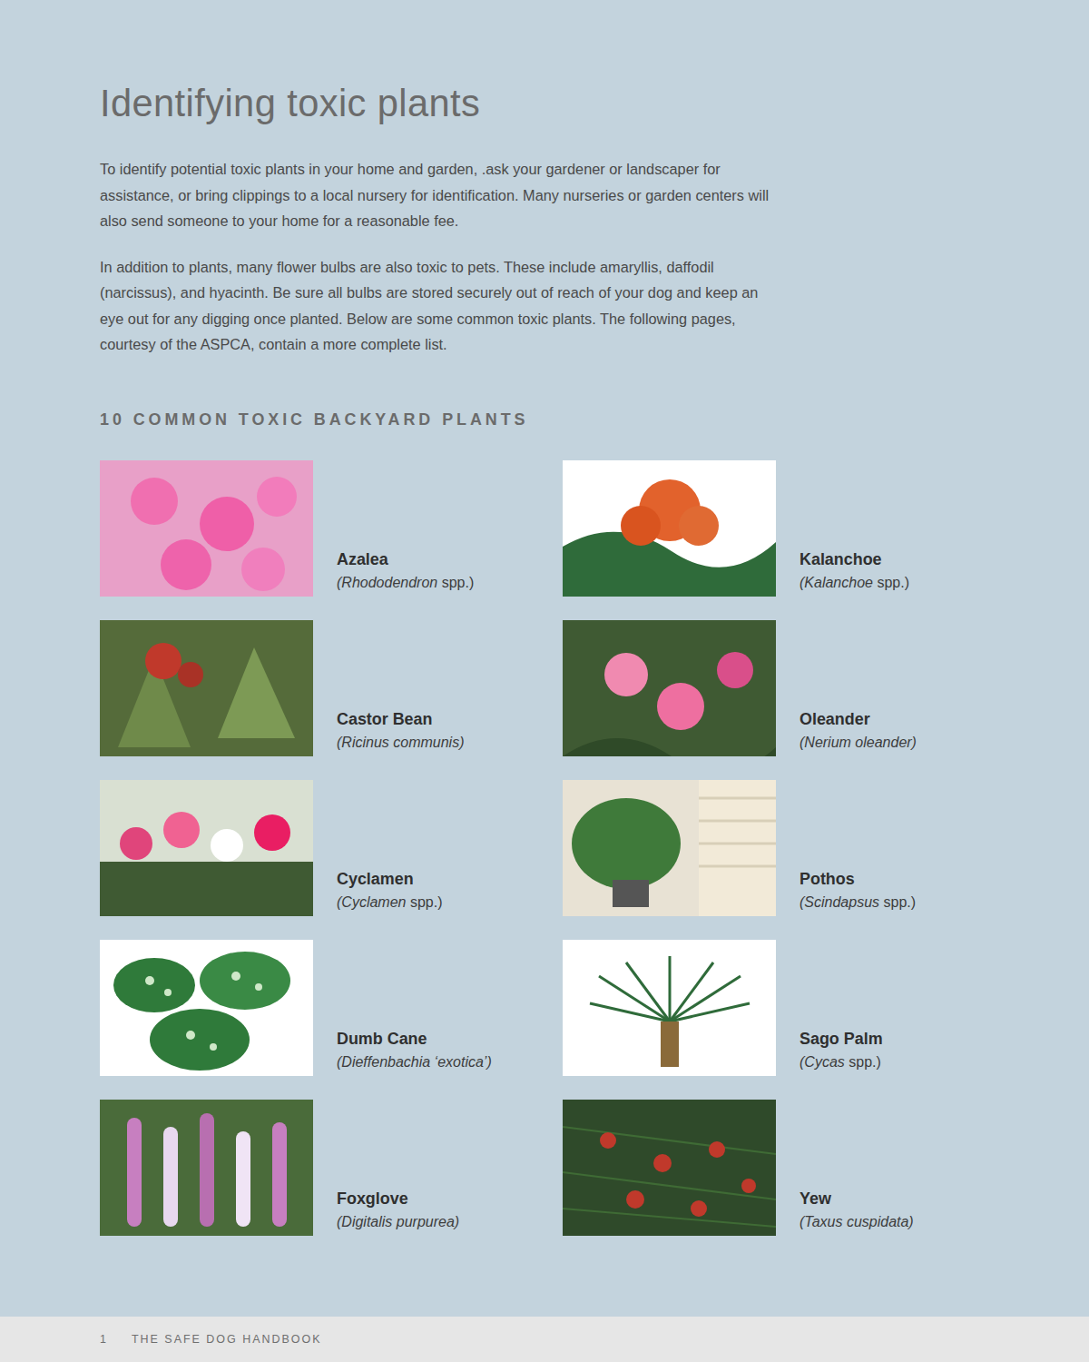Identifying toxic plants
To identify potential toxic plants in your home and garden, .ask your gardener or landscaper for assistance, or bring clippings to a local nursery for identification. Many nurseries or garden centers will also send someone to your home for a reasonable fee.
In addition to plants, many flower bulbs are also toxic to pets. These include amaryllis, daffodil (narcissus), and hyacinth. Be sure all bulbs are stored securely out of reach of your dog and keep an eye out for any digging once planted. Below are some common toxic plants. The following pages, courtesy of the ASPCA, contain a more complete list.
10 Common Toxic Backyard Plants
Azalea (Rhododendron spp.)
Kalanchoe (Kalanchoe spp.)
Castor Bean (Ricinus communis)
Oleander (Nerium oleander)
Cyclamen (Cyclamen spp.)
Pothos (Scindapsus spp.)
Dumb Cane (Dieffenbachia ‘exotica’)
Sago Palm (Cycas spp.)
Foxglove (Digitalis purpurea)
Yew (Taxus cuspidata)
1 The Safe Dog Handbook